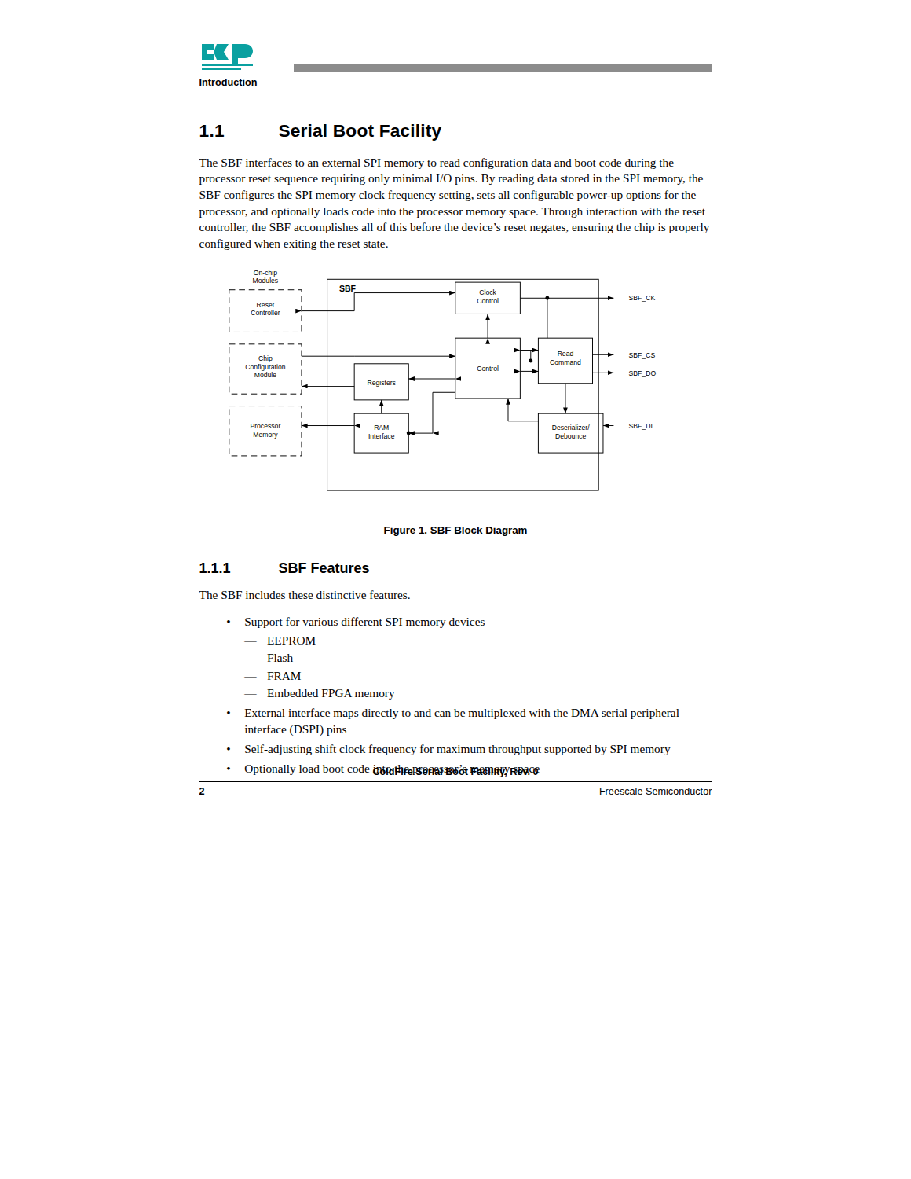Introduction
1.1 Serial Boot Facility
The SBF interfaces to an external SPI memory to read configuration data and boot code during the processor reset sequence requiring only minimal I/O pins. By reading data stored in the SPI memory, the SBF configures the SPI memory clock frequency setting, sets all configurable power-up options for the processor, and optionally loads code into the processor memory space. Through interaction with the reset controller, the SBF accomplishes all of this before the device’s reset negates, ensuring the chip is properly configured when exiting the reset state.
On-chip Modules Reset Controller Chip Configuration Module Processor Memory SBF Clock Control Control Read Command Deserializer/ Debounce Registers RAM Interface SBF_CK SBF_CS SBF_DO SBF_DI
Figure 1. SBF Block Diagram
1.1.1 SBF Features
The SBF includes these distinctive features.
Support for various different SPI memory devices
EEPROM
Flash
FRAM
Embedded FPGA memory
External interface maps directly to and can be multiplexed with the DMA serial peripheral interface (DSPI) pins
Self-adjusting shift clock frequency for maximum throughput supported by SPI memory
Optionally load boot code into the processor’s memory space
ColdFire Serial Boot Facility, Rev. 0
2 Freescale Semiconductor